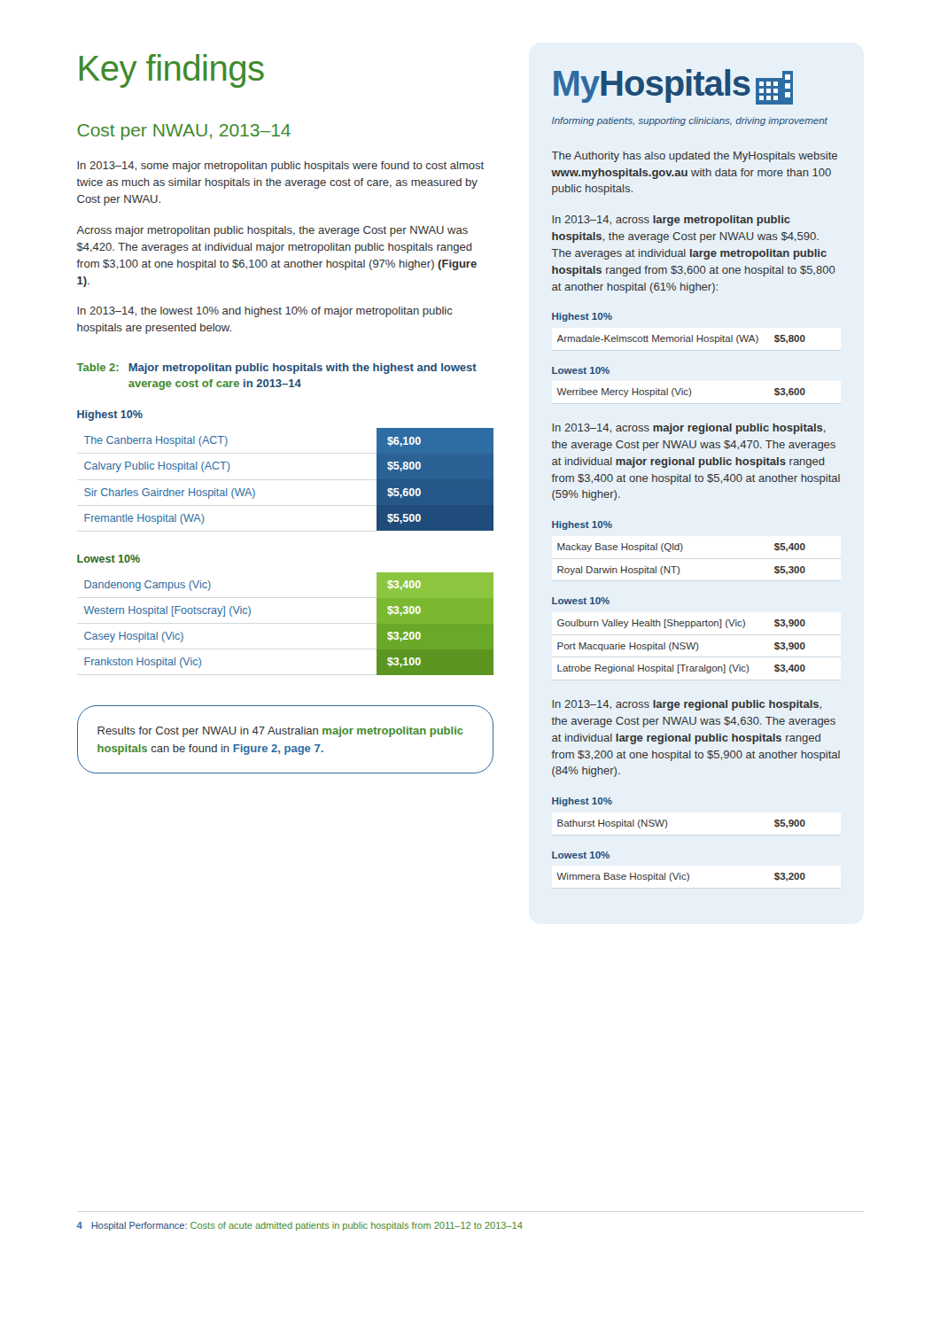Key findings
Cost per NWAU, 2013–14
In 2013–14, some major metropolitan public hospitals were found to cost almost twice as much as similar hospitals in the average cost of care, as measured by Cost per NWAU.
Across major metropolitan public hospitals, the average Cost per NWAU was $4,420. The averages at individual major metropolitan public hospitals ranged from $3,100 at one hospital to $6,100 at another hospital (97% higher) (Figure 1).
In 2013–14, the lowest 10% and highest 10% of major metropolitan public hospitals are presented below.
Table 2: Major metropolitan public hospitals with the highest and lowest average cost of care in 2013–14
Highest 10%
| The Canberra Hospital (ACT) | $6,100 |
| Calvary Public Hospital (ACT) | $5,800 |
| Sir Charles Gairdner Hospital (WA) | $5,600 |
| Fremantle Hospital (WA) | $5,500 |
Lowest 10%
| Dandenong Campus (Vic) | $3,400 |
| Western Hospital [Footscray] (Vic) | $3,300 |
| Casey Hospital (Vic) | $3,200 |
| Frankston Hospital (Vic) | $3,100 |
Results for Cost per NWAU in 47 Australian major metropolitan public hospitals can be found in Figure 2, page 7.
My Hospitals
Informing patients, supporting clinicians, driving improvement
The Authority has also updated the MyHospitals website www.myhospitals.gov.au with data for more than 100 public hospitals.
In 2013–14, across large metropolitan public hospitals, the average Cost per NWAU was $4,590. The averages at individual large metropolitan public hospitals ranged from $3,600 at one hospital to $5,800 at another hospital (61% higher):
Highest 10%
| Armadale-Kelmscott Memorial Hospital (WA) | $5,800 |
Lowest 10%
| Werribee Mercy Hospital (Vic) | $3,600 |
In 2013–14, across major regional public hospitals, the average Cost per NWAU was $4,470. The averages at individual major regional public hospitals ranged from $3,400 at one hospital to $5,400 at another hospital (59% higher).
Highest 10%
| Mackay Base Hospital (Qld) | $5,400 |
| Royal Darwin Hospital (NT) | $5,300 |
Lowest 10%
| Goulburn Valley Health [Shepparton] (Vic) | $3,900 |
| Port Macquarie Hospital (NSW) | $3,900 |
| Latrobe Regional Hospital [Traralgon] (Vic) | $3,400 |
In 2013–14, across large regional public hospitals, the average Cost per NWAU was $4,630. The averages at individual large regional public hospitals ranged from $3,200 at one hospital to $5,900 at another hospital (84% higher).
Highest 10%
| Bathurst Hospital (NSW) | $5,900 |
Lowest 10%
| Wimmera Base Hospital (Vic) | $3,200 |
4 Hospital Performance: Costs of acute admitted patients in public hospitals from 2011–12 to 2013–14